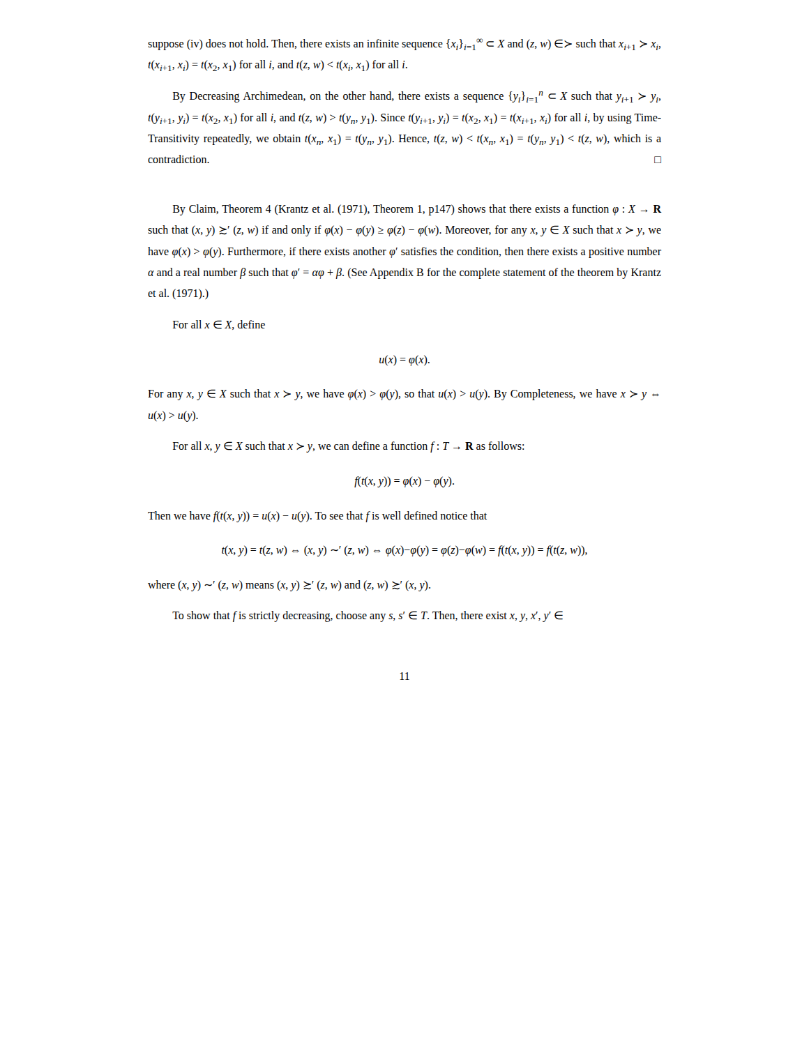suppose (iv) does not hold. Then, there exists an infinite sequence {xi}i=1∞ ⊂ X and (z, w) ∈≻ such that xi+1 ≻ xi, t(xi+1, xi) = t(x2, x1) for all i, and t(z, w) < t(xi, x1) for all i.
By Decreasing Archimedean, on the other hand, there exists a sequence {yi}i=1n ⊂ X such that yi+1 ≻ yi, t(yi+1, yi) = t(x2, x1) for all i, and t(z, w) > t(yn, y1). Since t(yi+1, yi) = t(x2, x1) = t(xi+1, xi) for all i, by using Time-Transitivity repeatedly, we obtain t(xn, x1) = t(yn, y1). Hence, t(z, w) < t(xn, x1) = t(yn, y1) < t(z, w), which is a contradiction. □
By Claim, Theorem 4 (Krantz et al. (1971), Theorem 1, p147) shows that there exists a function φ : X → R such that (x, y) ≿′ (z, w) if and only if φ(x) − φ(y) ≥ φ(z) − φ(w). Moreover, for any x, y ∈ X such that x ≻ y, we have φ(x) > φ(y). Furthermore, if there exists another φ′ satisfies the condition, then there exists a positive number α and a real number β such that φ′ = αφ + β. (See Appendix B for the complete statement of the theorem by Krantz et al. (1971).)
For all x ∈ X, define
u(x) = φ(x).
For any x, y ∈ X such that x ≻ y, we have φ(x) > φ(y), so that u(x) > u(y). By Completeness, we have x ≻ y ⇔ u(x) > u(y).
For all x, y ∈ X such that x ≻ y, we can define a function f : T → R as follows:
f(t(x, y)) = φ(x) − φ(y).
Then we have f(t(x, y)) = u(x) − u(y). To see that f is well defined notice that
t(x, y) = t(z, w) ⇔ (x, y) ∼′ (z, w) ⇔ φ(x)−φ(y) = φ(z)−φ(w) = f(t(x, y)) = f(t(z, w)),
where (x, y) ∼′ (z, w) means (x, y) ≿′ (z, w) and (z, w) ≿′ (x, y).
To show that f is strictly decreasing, choose any s, s′ ∈ T. Then, there exist x, y, x′, y′ ∈
11